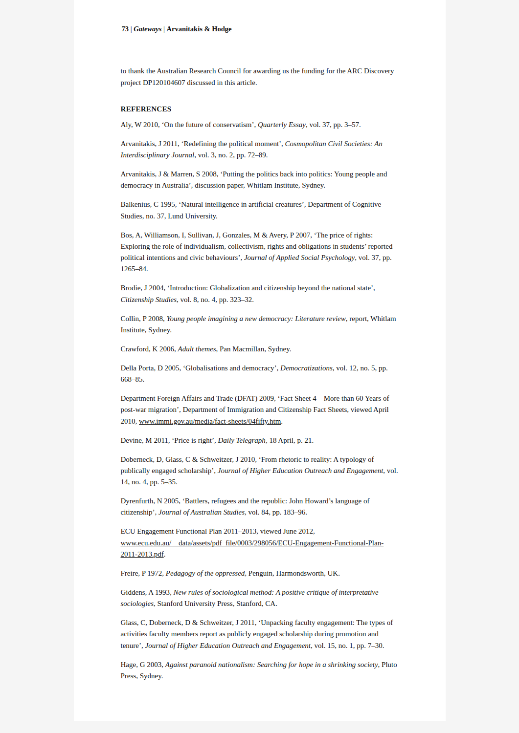73 | Gateways | Arvanitakis & Hodge
to thank the Australian Research Council for awarding us the funding for the ARC Discovery project DP120104607 discussed in this article.
References
Aly, W 2010, ‘On the future of conservatism’, Quarterly Essay, vol. 37, pp. 3–57.
Arvanitakis, J 2011, ‘Redefining the political moment’, Cosmopolitan Civil Societies: An Interdisciplinary Journal, vol. 3, no. 2, pp. 72–89.
Arvanitakis, J & Marren, S 2008, ‘Putting the politics back into politics: Young people and democracy in Australia’, discussion paper, Whitlam Institute, Sydney.
Balkenius, C 1995, ‘Natural intelligence in artificial creatures’, Department of Cognitive Studies, no. 37, Lund University.
Bos, A, Williamson, I, Sullivan, J, Gonzales, M & Avery, P 2007, ‘The price of rights: Exploring the role of individualism, collectivism, rights and obligations in students’ reported political intentions and civic behaviours’, Journal of Applied Social Psychology, vol. 37, pp. 1265–84.
Brodie, J 2004, ‘Introduction: Globalization and citizenship beyond the national state’, Citizenship Studies, vol. 8, no. 4, pp. 323–32.
Collin, P 2008, Young people imagining a new democracy: Literature review, report, Whitlam Institute, Sydney.
Crawford, K 2006, Adult themes, Pan Macmillan, Sydney.
Della Porta, D 2005, ‘Globalisations and democracy’, Democratizations, vol. 12, no. 5, pp. 668–85.
Department Foreign Affairs and Trade (DFAT) 2009, ‘Fact Sheet 4 – More than 60 Years of post-war migration’, Department of Immigration and Citizenship Fact Sheets, viewed April 2010, www.immi.gov.au/media/fact-sheets/04fifty.htm.
Devine, M 2011, ‘Price is right’, Daily Telegraph, 18 April, p. 21.
Doberneck, D, Glass, C & Schweitzer, J 2010, ‘From rhetoric to reality: A typology of publically engaged scholarship’, Journal of Higher Education Outreach and Engagement, vol. 14, no. 4, pp. 5–35.
Dyrenfurth, N 2005, ‘Battlers, refugees and the republic: John Howard’s language of citizenship’, Journal of Australian Studies, vol. 84, pp. 183–96.
ECU Engagement Functional Plan 2011–2013, viewed June 2012, www.ecu.edu.au/__data/assets/pdf_file/0003/298056/ECU-Engagement-Functional-Plan-2011-2013.pdf.
Freire, P 1972, Pedagogy of the oppressed, Penguin, Harmondsworth, UK.
Giddens, A 1993, New rules of sociological method: A positive critique of interpretative sociologies, Stanford University Press, Stanford, CA.
Glass, C, Doberneck, D & Schweitzer, J 2011, ‘Unpacking faculty engagement: The types of activities faculty members report as publicly engaged scholarship during promotion and tenure’, Journal of Higher Education Outreach and Engagement, vol. 15, no. 1, pp. 7–30.
Hage, G 2003, Against paranoid nationalism: Searching for hope in a shrinking society, Pluto Press, Sydney.